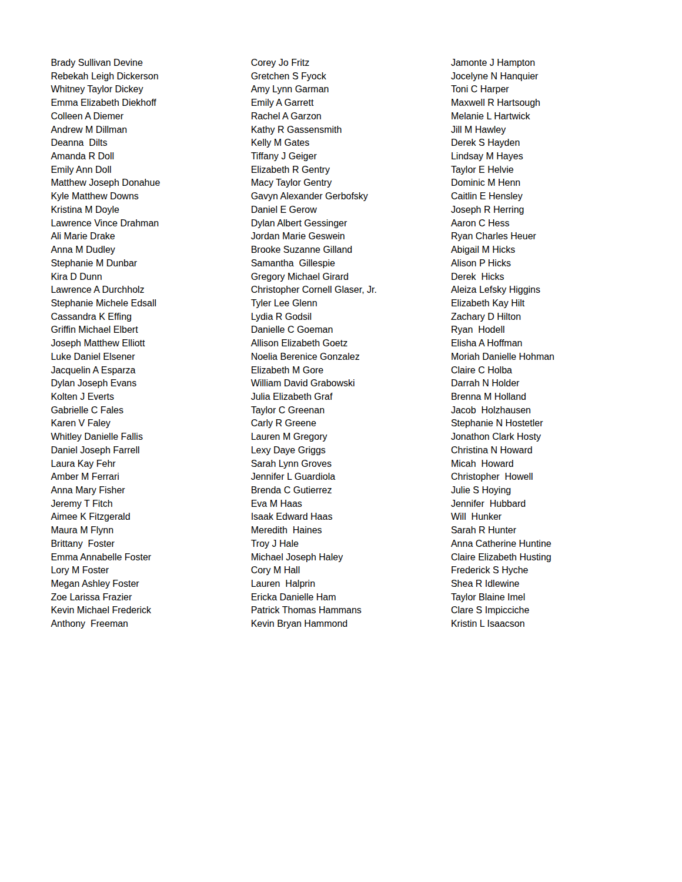Brady Sullivan Devine
Rebekah Leigh Dickerson
Whitney Taylor Dickey
Emma Elizabeth Diekhoff
Colleen A Diemer
Andrew M Dillman
Deanna Dilts
Amanda R Doll
Emily Ann Doll
Matthew Joseph Donahue
Kyle Matthew Downs
Kristina M Doyle
Lawrence Vince Drahman
Ali Marie Drake
Anna M Dudley
Stephanie M Dunbar
Kira D Dunn
Lawrence A Durchholz
Stephanie Michele Edsall
Cassandra K Effing
Griffin Michael Elbert
Joseph Matthew Elliott
Luke Daniel Elsener
Jacquelin A Esparza
Dylan Joseph Evans
Kolten J Everts
Gabrielle C Fales
Karen V Faley
Whitley Danielle Fallis
Daniel Joseph Farrell
Laura Kay Fehr
Amber M Ferrari
Anna Mary Fisher
Jeremy T Fitch
Aimee K Fitzgerald
Maura M Flynn
Brittany Foster
Emma Annabelle Foster
Lory M Foster
Megan Ashley Foster
Zoe Larissa Frazier
Kevin Michael Frederick
Anthony Freeman
Corey Jo Fritz
Gretchen S Fyock
Amy Lynn Garman
Emily A Garrett
Rachel A Garzon
Kathy R Gassensmith
Kelly M Gates
Tiffany J Geiger
Elizabeth R Gentry
Macy Taylor Gentry
Gavyn Alexander Gerbofsky
Daniel E Gerow
Dylan Albert Gessinger
Jordan Marie Geswein
Brooke Suzanne Gilland
Samantha Gillespie
Gregory Michael Girard
Christopher Cornell Glaser, Jr.
Tyler Lee Glenn
Lydia R Godsil
Danielle C Goeman
Allison Elizabeth Goetz
Noelia Berenice Gonzalez
Elizabeth M Gore
William David Grabowski
Julia Elizabeth Graf
Taylor C Greenan
Carly R Greene
Lauren M Gregory
Lexy Daye Griggs
Sarah Lynn Groves
Jennifer L Guardiola
Brenda C Gutierrez
Eva M Haas
Isaak Edward Haas
Meredith Haines
Troy J Hale
Michael Joseph Haley
Cory M Hall
Lauren Halprin
Ericka Danielle Ham
Patrick Thomas Hammans
Kevin Bryan Hammond
Jamonte J Hampton
Jocelyne N Hanquier
Toni C Harper
Maxwell R Hartsough
Melanie L Hartwick
Jill M Hawley
Derek S Hayden
Lindsay M Hayes
Taylor E Helvie
Dominic M Henn
Caitlin E Hensley
Joseph R Herring
Aaron C Hess
Ryan Charles Heuer
Abigail M Hicks
Alison P Hicks
Derek Hicks
Aleiza Lefsky Higgins
Elizabeth Kay Hilt
Zachary D Hilton
Ryan Hodell
Elisha A Hoffman
Moriah Danielle Hohman
Claire C Holba
Darrah N Holder
Brenna M Holland
Jacob Holzhausen
Stephanie N Hostetler
Jonathon Clark Hosty
Christina N Howard
Micah Howard
Christopher Howell
Julie S Hoying
Jennifer Hubbard
Will Hunker
Sarah R Hunter
Anna Catherine Huntine
Claire Elizabeth Husting
Frederick S Hyche
Shea R Idlewine
Taylor Blaine Imel
Clare S Impicciche
Kristin L Isaacson